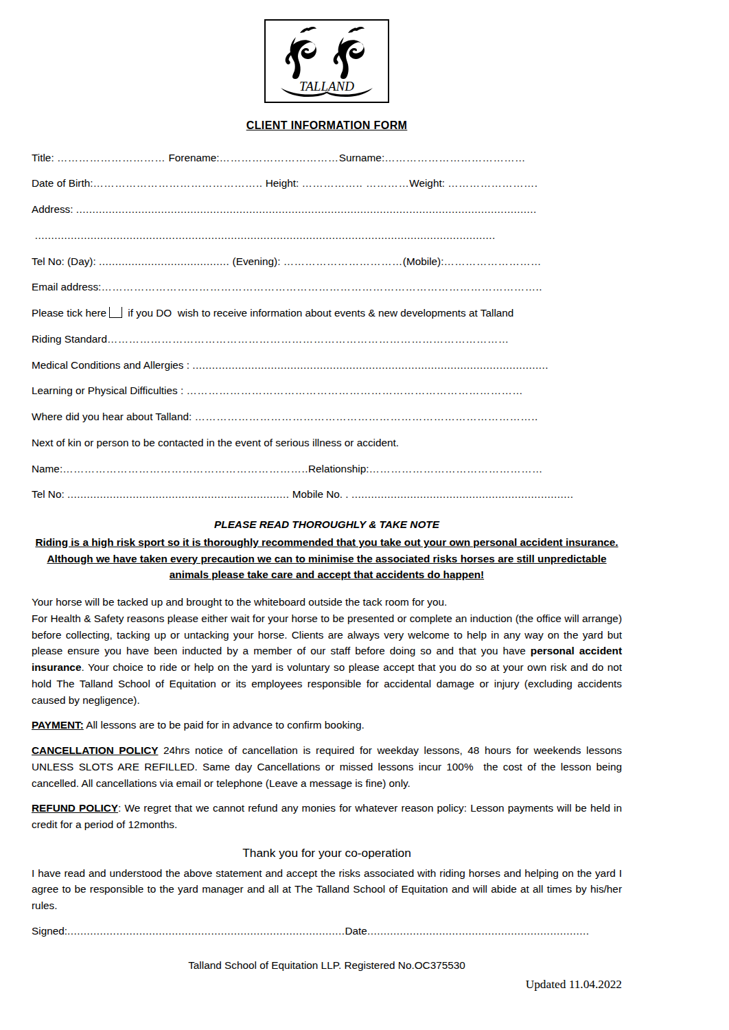TALLAND
CLIENT INFORMATION FORM
Title: ………………………… Forename:……………………………Surname:…………………………………
Date of Birth:……………………………………….. Height: …………….. …………Weight: …………………….
Address: .............................................................................................................................................
.............................................................................................................................................
Tel No: (Day): ........................................ (Evening): ……………………………(Mobile):………………………
Email address:…………………………………………………………………………………………………………..
Please tick here if you DO wish to receive information about events & new developments at Talland
Riding Standard…………………………………………………………………………………………………
Medical Conditions and Allergies : .............................................................................................................
Learning or Physical Difficulties : …………………………………………………………………………………
Where did you hear about Talland: …………………………………………………………………………………..
Next of kin or person to be contacted in the event of serious illness or accident.
Name:………………………………………………………….. Relationship:…………………………………………
Tel No: .................................................................... Mobile No. . ....................................................................
PLEASE READ THOROUGHLY & TAKE NOTE
Riding is a high risk sport so it is thoroughly recommended that you take out your own personal accident insurance. Although we have taken every precaution we can to minimise the associated risks horses are still unpredictable animals please take care and accept that accidents do happen!
Your horse will be tacked up and brought to the whiteboard outside the tack room for you.
For Health & Safety reasons please either wait for your horse to be presented or complete an induction (the office will arrange) before collecting, tacking up or untacking your horse. Clients are always very welcome to help in any way on the yard but please ensure you have been inducted by a member of our staff before doing so and that you have personal accident insurance. Your choice to ride or help on the yard is voluntary so please accept that you do so at your own risk and do not hold The Talland School of Equitation or its employees responsible for accidental damage or injury (excluding accidents caused by negligence).
PAYMENT: All lessons are to be paid for in advance to confirm booking.
CANCELLATION POLICY 24hrs notice of cancellation is required for weekday lessons, 48 hours for weekends lessons UNLESS SLOTS ARE REFILLED. Same day Cancellations or missed lessons incur 100% the cost of the lesson being cancelled. All cancellations via email or telephone (Leave a message is fine) only.
REFUND POLICY: We regret that we cannot refund any monies for whatever reason policy: Lesson payments will be held in credit for a period of 12months.
Thank you for your co-operation
I have read and understood the above statement and accept the risks associated with riding horses and helping on the yard I agree to be responsible to the yard manager and all at The Talland School of Equitation and will abide at all times by his/her rules.
Signed:..................................................................................... Date....................................................................
Talland School of Equitation LLP. Registered No.OC375530
Updated 11.04.2022